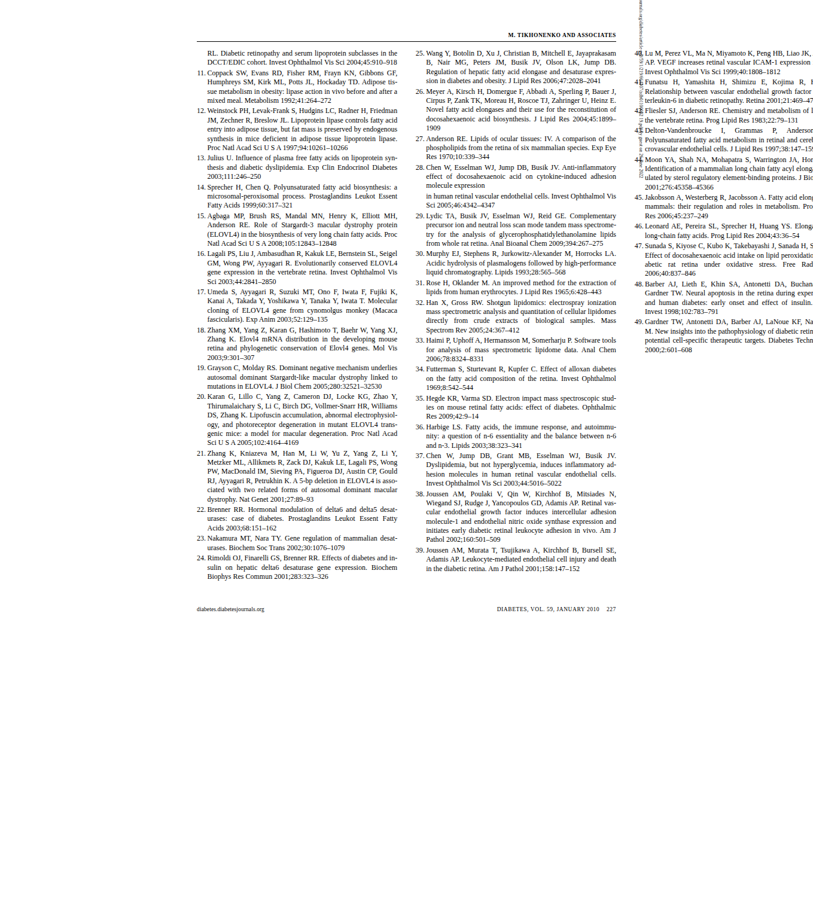M. Tikhonenko and Associates
RL. Diabetic retinopathy and serum lipoprotein subclasses in the DCCT/EDIC cohort. Invest Ophthalmol Vis Sci 2004;45:910–918
11. Coppack SW, Evans RD, Fisher RM, Frayn KN, Gibbons GF, Humphreys SM, Kirk ML, Potts JL, Hockaday TD. Adipose tissue metabolism in obesity: lipase action in vivo before and after a mixed meal. Metabolism 1992;41:264–272
12. Weinstock PH, Levak-Frank S, Hudgins LC, Radner H, Friedman JM, Zechner R, Breslow JL. Lipoprotein lipase controls fatty acid entry into adipose tissue, but fat mass is preserved by endogenous synthesis in mice deficient in adipose tissue lipoprotein lipase. Proc Natl Acad Sci U S A 1997;94:10261–10266
13. Julius U. Influence of plasma free fatty acids on lipoprotein synthesis and diabetic dyslipidemia. Exp Clin Endocrinol Diabetes 2003;111:246–250
14. Sprecher H, Chen Q. Polyunsaturated fatty acid biosynthesis: a microsomal-peroxisomal process. Prostaglandins Leukot Essent Fatty Acids 1999;60:317–321
15. Agbaga MP, Brush RS, Mandal MN, Henry K, Elliott MH, Anderson RE. Role of Stargardt-3 macular dystrophy protein (ELOVL4) in the biosynthesis of very long chain fatty acids. Proc Natl Acad Sci U S A 2008;105:12843–12848
16. Lagali PS, Liu J, Ambasudhan R, Kakuk LE, Bernstein SL, Seigel GM, Wong PW, Ayyagari R. Evolutionarily conserved ELOVL4 gene expression in the vertebrate retina. Invest Ophthalmol Vis Sci 2003;44:2841–2850
17. Umeda S, Ayyagari R, Suzuki MT, Ono F, Iwata F, Fujiki K, Kanai A, Takada Y, Yoshikawa Y, Tanaka Y, Iwata T. Molecular cloning of ELOVL4 gene from cynomolgus monkey (Macaca fascicularis). Exp Anim 2003;52:129–135
18. Zhang XM, Yang Z, Karan G, Hashimoto T, Baehr W, Yang XJ, Zhang K. Elovl4 mRNA distribution in the developing mouse retina and phylogenetic conservation of Elovl4 genes. Mol Vis 2003;9:301–307
19. Grayson C, Molday RS. Dominant negative mechanism underlies autosomal dominant Stargardt-like macular dystrophy linked to mutations in ELOVL4. J Biol Chem 2005;280:32521–32530
20. Karan G, Lillo C, Yang Z, Cameron DJ, Locke KG, Zhao Y, Thirumalaichary S, Li C, Birch DG, Vollmer-Snarr HR, Williams DS, Zhang K. Lipofuscin accumulation, abnormal electrophysiology, and photoreceptor degeneration in mutant ELOVL4 transgenic mice: a model for macular degeneration. Proc Natl Acad Sci U S A 2005;102:4164–4169
21. Zhang K, Kniazeva M, Han M, Li W, Yu Z, Yang Z, Li Y, Metzker ML, Allikmets R, Zack DJ, Kakuk LE, Lagali PS, Wong PW, MacDonald IM, Sieving PA, Figueroa DJ, Austin CP, Gould RJ, Ayyagari R, Petrukhin K. A 5-bp deletion in ELOVL4 is associated with two related forms of autosomal dominant macular dystrophy. Nat Genet 2001;27:89–93
22. Brenner RR. Hormonal modulation of delta6 and delta5 desaturases: case of diabetes. Prostaglandins Leukot Essent Fatty Acids 2003;68:151–162
23. Nakamura MT, Nara TY. Gene regulation of mammalian desaturases. Biochem Soc Trans 2002;30:1076–1079
24. Rimoldi OJ, Finarelli GS, Brenner RR. Effects of diabetes and insulin on hepatic delta6 desaturase gene expression. Biochem Biophys Res Commun 2001;283:323–326
25. Wang Y, Botolin D, Xu J, Christian B, Mitchell E, Jayaprakasam B, Nair MG, Peters JM, Busik JV, Olson LK, Jump DB. Regulation of hepatic fatty acid elongase and desaturase expression in diabetes and obesity. J Lipid Res 2006;47:2028–2041
26. Meyer A, Kirsch H, Domergue F, Abbadi A, Sperling P, Bauer J, Cirpus P, Zank TK, Moreau H, Roscoe TJ, Zahringer U, Heinz E. Novel fatty acid elongases and their use for the reconstitution of docosahexaenoic acid biosynthesis. J Lipid Res 2004;45:1899–1909
27. Anderson RE. Lipids of ocular tissues: IV. A comparison of the phospholipids from the retina of six mammalian species. Exp Eye Res 1970;10:339–344
28. Chen W, Esselman WJ, Jump DB, Busik JV. Anti-inflammatory effect of docosahexaenoic acid on cytokine-induced adhesion molecule expression
in human retinal vascular endothelial cells. Invest Ophthalmol Vis Sci 2005;46:4342–4347
29. Lydic TA, Busik JV, Esselman WJ, Reid GE. Complementary precursor ion and neutral loss scan mode tandem mass spectrometry for the analysis of glycerophosphatidylethanolamine lipids from whole rat retina. Anal Bioanal Chem 2009;394:267–275
30. Murphy EJ, Stephens R, Jurkowitz-Alexander M, Horrocks LA. Acidic hydrolysis of plasmalogens followed by high-performance liquid chromatography. Lipids 1993;28:565–568
31. Rose H, Oklander M. An improved method for the extraction of lipids from human erythrocytes. J Lipid Res 1965;6:428–443
32. Han X, Gross RW. Shotgun lipidomics: electrospray ionization mass spectrometric analysis and quantitation of cellular lipidomes directly from crude extracts of biological samples. Mass Spectrom Rev 2005;24:367–412
33. Haimi P, Uphoff A, Hermansson M, Somerharju P. Software tools for analysis of mass spectrometric lipidome data. Anal Chem 2006;78:8324–8331
34. Futterman S, Sturtevant R, Kupfer C. Effect of alloxan diabetes on the fatty acid composition of the retina. Invest Ophthalmol 1969;8:542–544
35. Hegde KR, Varma SD. Electron impact mass spectroscopic studies on mouse retinal fatty acids: effect of diabetes. Ophthalmic Res 2009;42:9–14
36. Harbige LS. Fatty acids, the immune response, and autoimmunity: a question of n-6 essentiality and the balance between n-6 and n-3. Lipids 2003;38:323–341
37. Chen W, Jump DB, Grant MB, Esselman WJ, Busik JV. Dyslipidemia, but not hyperglycemia, induces inflammatory adhesion molecules in human retinal vascular endothelial cells. Invest Ophthalmol Vis Sci 2003;44:5016–5022
38. Joussen AM, Poulaki V, Qin W, Kirchhof B, Mitsiades N, Wiegand SJ, Rudge J, Yancopoulos GD, Adamis AP. Retinal vascular endothelial growth factor induces intercellular adhesion molecule-1 and endothelial nitric oxide synthase expression and initiates early diabetic retinal leukocyte adhesion in vivo. Am J Pathol 2002;160:501–509
39. Joussen AM, Murata T, Tsujikawa A, Kirchhof B, Bursell SE, Adamis AP. Leukocyte-mediated endothelial cell injury and death in the diabetic retina. Am J Pathol 2001;158:147–152
40. Lu M, Perez VL, Ma N, Miyamoto K, Peng HB, Liao JK, Adamis AP. VEGF increases retinal vascular ICAM-1 expression in vivo. Invest Ophthalmol Vis Sci 1999;40:1808–1812
41. Funatsu H, Yamashita H, Shimizu E, Kojima R, Hori S. Relationship between vascular endothelial growth factor and interleukin-6 in diabetic retinopathy. Retina 2001;21:469–477
42. Fliesler SJ, Anderson RE. Chemistry and metabolism of lipids in the vertebrate retina. Prog Lipid Res 1983;22:79–131
43. Delton-Vandenbroucke I, Grammas P, Anderson RE. Polyunsaturated fatty acid metabolism in retinal and cerebral microvascular endothelial cells. J Lipid Res 1997;38:147–159
44. Moon YA, Shah NA, Mohapatra S, Warrington JA, Horton JD. Identification of a mammalian long chain fatty acyl elongase regulated by sterol regulatory element-binding proteins. J Biol Chem 2001;276:45358–45366
45. Jakobsson A, Westerberg R, Jacobsson A. Fatty acid elongases in mammals: their regulation and roles in metabolism. Prog Lipid Res 2006;45:237–249
46. Leonard AE, Pereira SL, Sprecher H, Huang YS. Elongation of long-chain fatty acids. Prog Lipid Res 2004;43:36–54
47. Sunada S, Kiyose C, Kubo K, Takebayashi J, Sanada H, Saito M. Effect of docosahexaenoic acid intake on lipid peroxidation in diabetic rat retina under oxidative stress. Free Radic Res 2006;40:837–846
48. Barber AJ, Lieth E, Khin SA, Antonetti DA, Buchanan AG, Gardner TW. Neural apoptosis in the retina during experimental and human diabetes: early onset and effect of insulin. J Clin Invest 1998;102:783–791
49. Gardner TW, Antonetti DA, Barber AJ, LaNoue KF, Nakamura M. New insights into the pathophysiology of diabetic retinopathy: potential cell-specific therapeutic targets. Diabetes Technol Ther 2000;2:601–608
Downloaded from http://diabetesjournals.org/diabetes/article-pdf/59/1/219/664407/zdb01100002 19.pdf by guest on 26 June 2022
diabetes.diabetesjournals.org
DIABETES, VOL. 59, JANUARY 2010 227